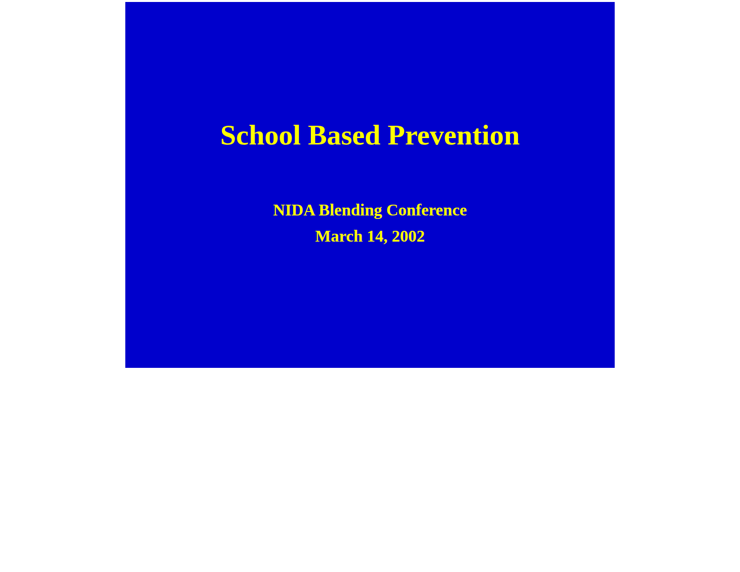School Based Prevention
NIDA Blending Conference
March 14, 2002